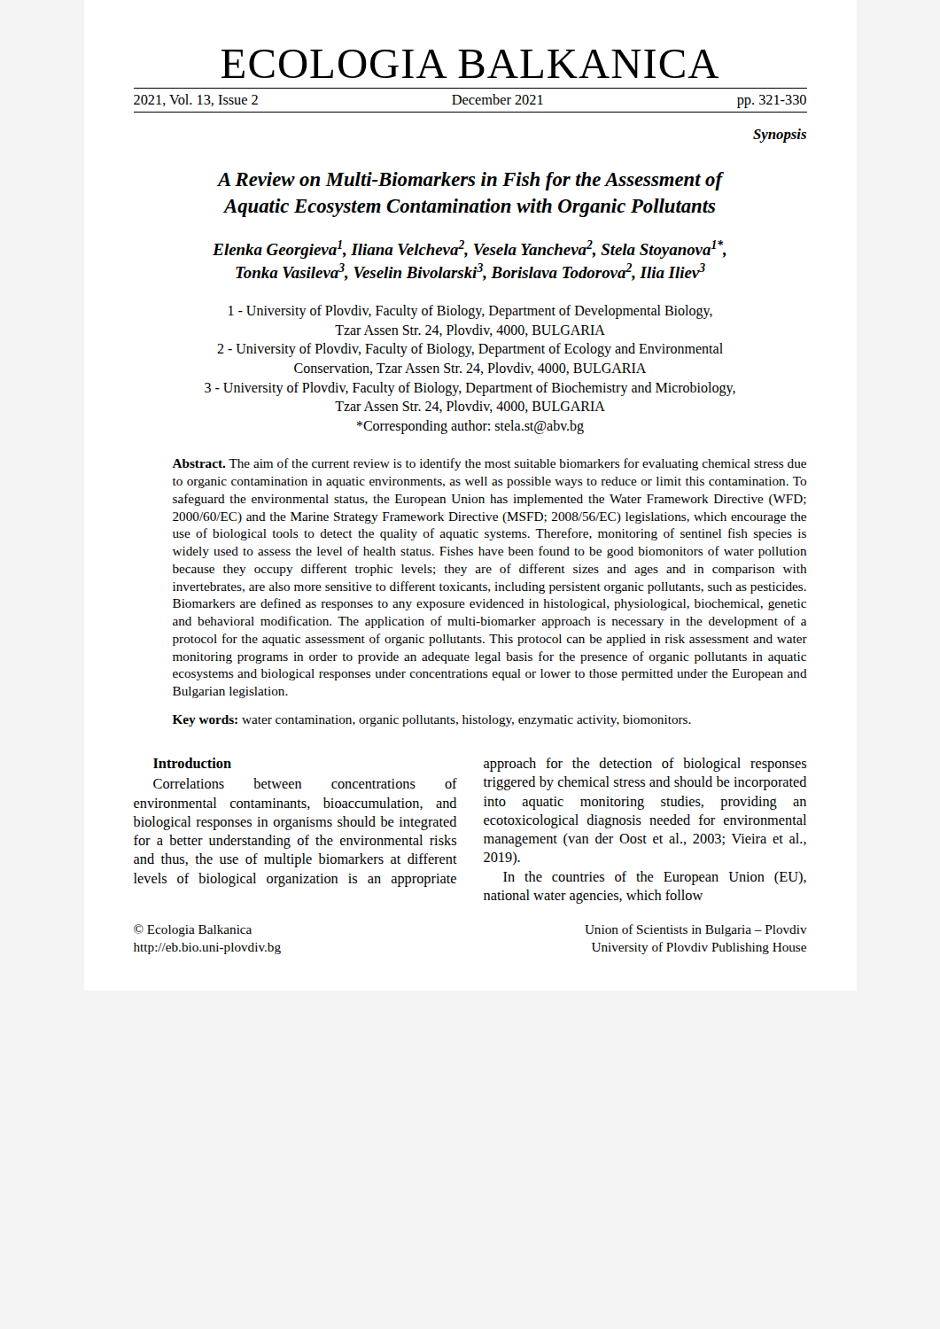ECOLOGIA BALKANICA
2021, Vol. 13, Issue 2 December 2021 pp. 321-330
Synopsis
A Review on Multi-Biomarkers in Fish for the Assessment of
Aquatic Ecosystem Contamination with Organic Pollutants
Elenka Georgieva1, Iliana Velcheva2, Vesela Yancheva2, Stela Stoyanova1*,
Tonka Vasileva3, Veselin Bivolarski3, Borislava Todorova2, Ilia Iliev3
1 - University of Plovdiv, Faculty of Biology, Department of Developmental Biology,
Tzar Assen Str. 24, Plovdiv, 4000, BULGARIA
2 - University of Plovdiv, Faculty of Biology, Department of Ecology and Environmental
Conservation, Tzar Assen Str. 24, Plovdiv, 4000, BULGARIA
3 - University of Plovdiv, Faculty of Biology, Department of Biochemistry and Microbiology,
Tzar Assen Str. 24, Plovdiv, 4000, BULGARIA
*Corresponding author: stela.st@abv.bg
Abstract. The aim of the current review is to identify the most suitable biomarkers for evaluating chemical stress due to organic contamination in aquatic environments, as well as possible ways to reduce or limit this contamination. To safeguard the environmental status, the European Union has implemented the Water Framework Directive (WFD; 2000/60/EC) and the Marine Strategy Framework Directive (MSFD; 2008/56/EC) legislations, which encourage the use of biological tools to detect the quality of aquatic systems. Therefore, monitoring of sentinel fish species is widely used to assess the level of health status. Fishes have been found to be good biomonitors of water pollution because they occupy different trophic levels; they are of different sizes and ages and in comparison with invertebrates, are also more sensitive to different toxicants, including persistent organic pollutants, such as pesticides. Biomarkers are defined as responses to any exposure evidenced in histological, physiological, biochemical, genetic and behavioral modification. The application of multi-biomarker approach is necessary in the development of a protocol for the aquatic assessment of organic pollutants. This protocol can be applied in risk assessment and water monitoring programs in order to provide an adequate legal basis for the presence of organic pollutants in aquatic ecosystems and biological responses under concentrations equal or lower to those permitted under the European and Bulgarian legislation.
Key words: water contamination, organic pollutants, histology, enzymatic activity, biomonitors.
Introduction
Correlations between concentrations of environmental contaminants, bioaccumulation, and biological responses in organisms should be integrated for a better understanding of the environmental risks and thus, the use of multiple biomarkers at different levels of biological organization is an appropriate approach for the detection of biological responses triggered by chemical stress and should be incorporated into aquatic monitoring studies, providing an ecotoxicological diagnosis needed for environmental management (van der Oost et al., 2003; Vieira et al., 2019).
In the countries of the European Union (EU), national water agencies, which follow
© Ecologia Balkanica
http://eb.bio.uni-plovdiv.bg
Union of Scientists in Bulgaria – Plovdiv
University of Plovdiv Publishing House